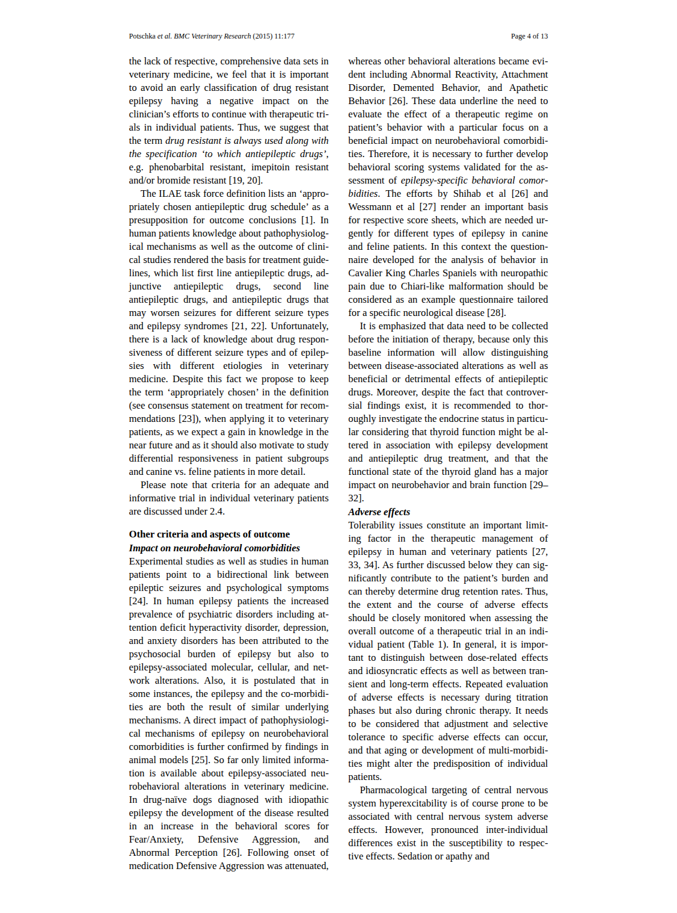Potschka et al. BMC Veterinary Research (2015) 11:177 Page 4 of 13
the lack of respective, comprehensive data sets in veterinary medicine, we feel that it is important to avoid an early classification of drug resistant epilepsy having a negative impact on the clinician’s efforts to continue with therapeutic trials in individual patients. Thus, we suggest that the term drug resistant is always used along with the specification ‘to which antiepileptic drugs’, e.g. phenobarbital resistant, imepitoin resistant and/or bromide resistant [19, 20].
The ILAE task force definition lists an ‘appropriately chosen antiepileptic drug schedule’ as a presupposition for outcome conclusions [1]. In human patients knowledge about pathophysiological mechanisms as well as the outcome of clinical studies rendered the basis for treatment guidelines, which list first line antiepileptic drugs, adjunctive antiepileptic drugs, second line antiepileptic drugs, and antiepileptic drugs that may worsen seizures for different seizure types and epilepsy syndromes [21, 22]. Unfortunately, there is a lack of knowledge about drug responsiveness of different seizure types and of epilepsies with different etiologies in veterinary medicine. Despite this fact we propose to keep the term ‘appropriately chosen’ in the definition (see consensus statement on treatment for recommendations [23]), when applying it to veterinary patients, as we expect a gain in knowledge in the near future and as it should also motivate to study differential responsiveness in patient subgroups and canine vs. feline patients in more detail.
Please note that criteria for an adequate and informative trial in individual veterinary patients are discussed under 2.4.
Other criteria and aspects of outcome
Impact on neurobehavioral comorbidities
Experimental studies as well as studies in human patients point to a bidirectional link between epileptic seizures and psychological symptoms [24]. In human epilepsy patients the increased prevalence of psychiatric disorders including attention deficit hyperactivity disorder, depression, and anxiety disorders has been attributed to the psychosocial burden of epilepsy but also to epilepsy-associated molecular, cellular, and network alterations. Also, it is postulated that in some instances, the epilepsy and the co-morbidities are both the result of similar underlying mechanisms. A direct impact of pathophysiological mechanisms of epilepsy on neurobehavioral comorbidities is further confirmed by findings in animal models [25]. So far only limited information is available about epilepsy-associated neurobehavioral alterations in veterinary medicine. In drug-naïve dogs diagnosed with idiopathic epilepsy the development of the disease resulted in an increase in the behavioral scores for Fear/Anxiety, Defensive Aggression, and Abnormal Perception [26]. Following onset of medication Defensive Aggression was attenuated, whereas other behavioral alterations became evident including Abnormal Reactivity, Attachment Disorder, Demented Behavior, and Apathetic Behavior [26]. These data underline the need to evaluate the effect of a therapeutic regime on patient’s behavior with a particular focus on a beneficial impact on neurobehavioral comorbidities. Therefore, it is necessary to further develop behavioral scoring systems validated for the assessment of epilepsy-specific behavioral comorbidities. The efforts by Shihab et al [26] and Wessmann et al [27] render an important basis for respective score sheets, which are needed urgently for different types of epilepsy in canine and feline patients. In this context the questionnaire developed for the analysis of behavior in Cavalier King Charles Spaniels with neuropathic pain due to Chiari-like malformation should be considered as an example questionnaire tailored for a specific neurological disease [28].
It is emphasized that data need to be collected before the initiation of therapy, because only this baseline information will allow distinguishing between disease-associated alterations as well as beneficial or detrimental effects of antiepileptic drugs. Moreover, despite the fact that controversial findings exist, it is recommended to thoroughly investigate the endocrine status in particular considering that thyroid function might be altered in association with epilepsy development and antiepileptic drug treatment, and that the functional state of the thyroid gland has a major impact on neurobehavior and brain function [29–32].
Adverse effects
Tolerability issues constitute an important limiting factor in the therapeutic management of epilepsy in human and veterinary patients [27, 33, 34]. As further discussed below they can significantly contribute to the patient’s burden and can thereby determine drug retention rates. Thus, the extent and the course of adverse effects should be closely monitored when assessing the overall outcome of a therapeutic trial in an individual patient (Table 1). In general, it is important to distinguish between dose-related effects and idiosyncratic effects as well as between transient and long-term effects. Repeated evaluation of adverse effects is necessary during titration phases but also during chronic therapy. It needs to be considered that adjustment and selective tolerance to specific adverse effects can occur, and that aging or development of multi-morbidities might alter the predisposition of individual patients.
Pharmacological targeting of central nervous system hyperexcitability is of course prone to be associated with central nervous system adverse effects. However, pronounced inter-individual differences exist in the susceptibility to respective effects. Sedation or apathy and